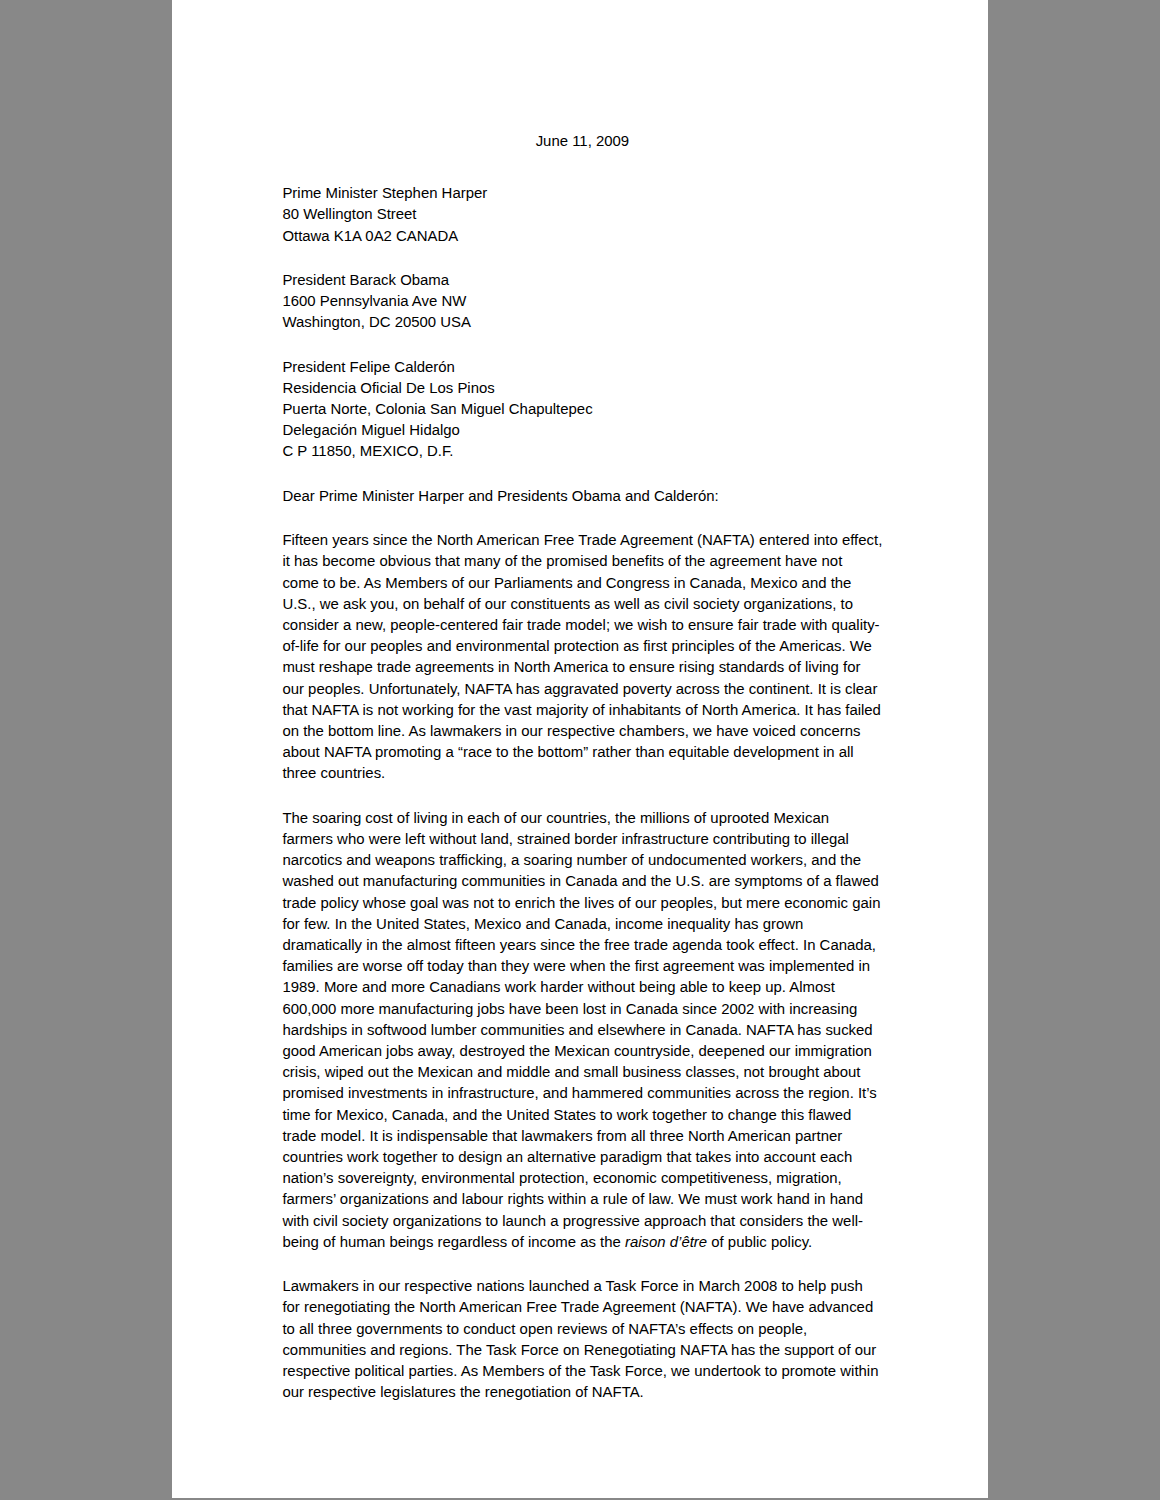June 11, 2009
Prime Minister Stephen Harper
80 Wellington Street
Ottawa K1A 0A2 CANADA President Barack Obama
1600 Pennsylvania Ave NW
Washington, DC 20500 USA President Felipe Calderón
Residencia Oficial De Los Pinos
Puerta Norte, Colonia San Miguel Chapultepec
Delegación Miguel Hidalgo
C P 11850, MEXICO, D.F.
Dear Prime Minister Harper and Presidents Obama and Calderón:
Fifteen years since the North American Free Trade Agreement (NAFTA) entered into effect, it has become obvious that many of the promised benefits of the agreement have not come to be. As Members of our Parliaments and Congress in Canada, Mexico and the U.S., we ask you, on behalf of our constituents as well as civil society organizations, to consider a new, people-centered fair trade model; we wish to ensure fair trade with quality-of-life for our peoples and environmental protection as first principles of the Americas. We must reshape trade agreements in North America to ensure rising standards of living for our peoples. Unfortunately, NAFTA has aggravated poverty across the continent. It is clear that NAFTA is not working for the vast majority of inhabitants of North America. It has failed on the bottom line. As lawmakers in our respective chambers, we have voiced concerns about NAFTA promoting a “race to the bottom” rather than equitable development in all three countries.
The soaring cost of living in each of our countries, the millions of uprooted Mexican farmers who were left without land, strained border infrastructure contributing to illegal narcotics and weapons trafficking, a soaring number of undocumented workers, and the washed out manufacturing communities in Canada and the U.S. are symptoms of a flawed trade policy whose goal was not to enrich the lives of our peoples, but mere economic gain for few. In the United States, Mexico and Canada, income inequality has grown dramatically in the almost fifteen years since the free trade agenda took effect. In Canada, families are worse off today than they were when the first agreement was implemented in 1989. More and more Canadians work harder without being able to keep up. Almost 600,000 more manufacturing jobs have been lost in Canada since 2002 with increasing hardships in softwood lumber communities and elsewhere in Canada. NAFTA has sucked good American jobs away, destroyed the Mexican countryside, deepened our immigration crisis, wiped out the Mexican and middle and small business classes, not brought about promised investments in infrastructure, and hammered communities across the region. It’s time for Mexico, Canada, and the United States to work together to change this flawed trade model. It is indispensable that lawmakers from all three North American partner countries work together to design an alternative paradigm that takes into account each nation’s sovereignty, environmental protection, economic competitiveness, migration, farmers’ organizations and labour rights within a rule of law. We must work hand in hand with civil society organizations to launch a progressive approach that considers the well-being of human beings regardless of income as the raison d’être of public policy.
Lawmakers in our respective nations launched a Task Force in March 2008 to help push for renegotiating the North American Free Trade Agreement (NAFTA). We have advanced to all three governments to conduct open reviews of NAFTA’s effects on people, communities and regions. The Task Force on Renegotiating NAFTA has the support of our respective political parties. As Members of the Task Force, we undertook to promote within our respective legislatures the renegotiation of NAFTA.